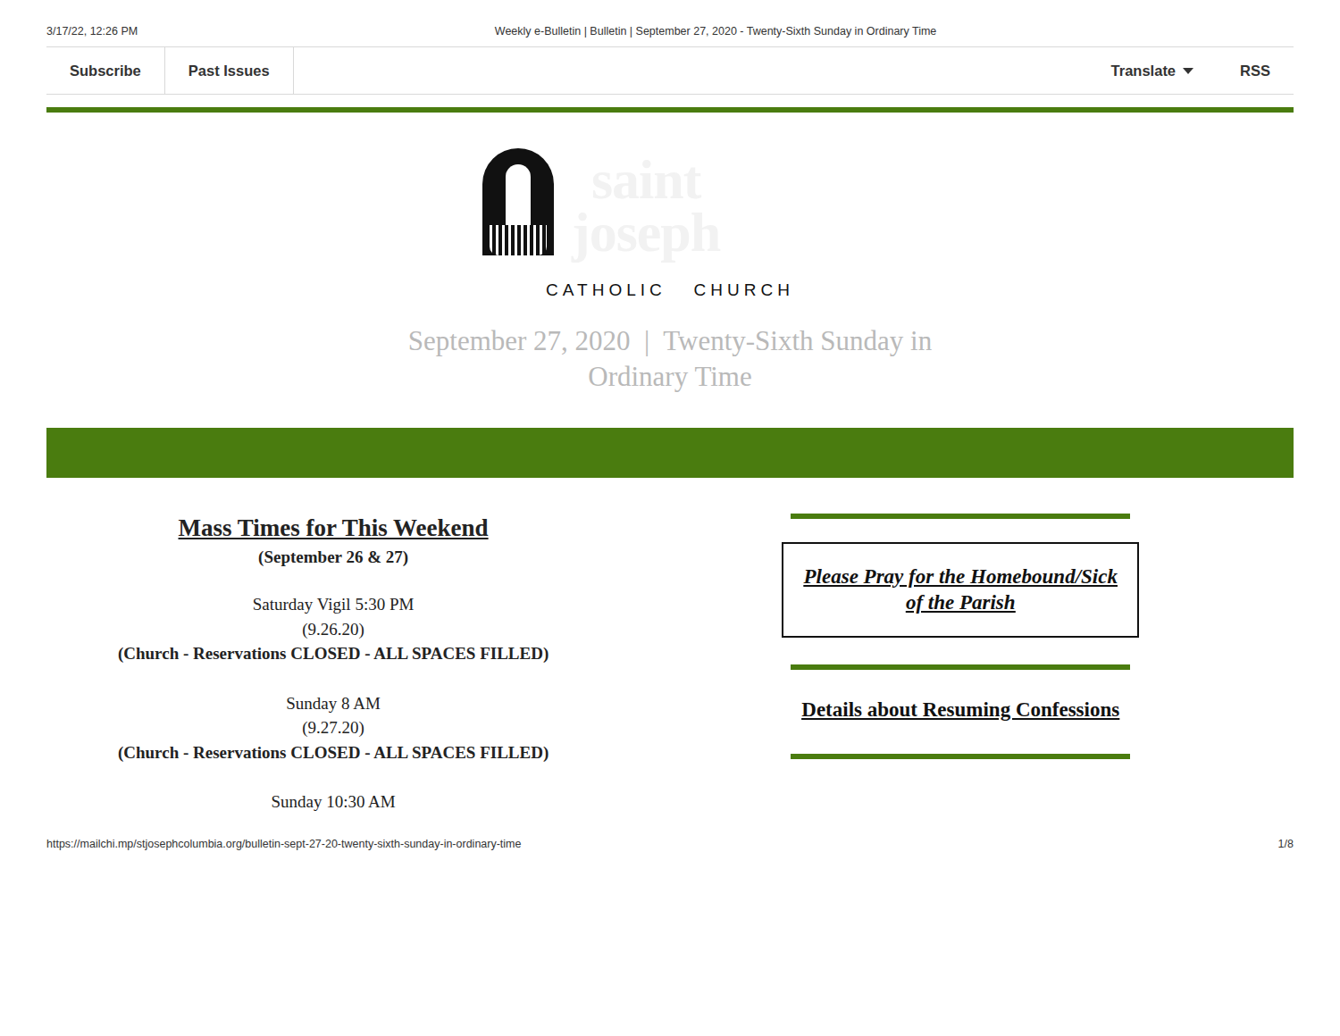3/17/22, 12:26 PM
Weekly e-Bulletin | Bulletin | September 27, 2020 - Twenty-Sixth Sunday in Ordinary Time
Subscribe Past Issues
Translate RSS
saint
joseph
CATHOLIC CHURCH
September 27, 2020 | Twenty-Sixth Sunday in Ordinary Time
Mass Times for This Weekend
(September 26 & 27)
Saturday Vigil 5:30 PM
(9.26.20)
(Church - Reservations CLOSED - ALL SPACES FILLED)
Sunday 8 AM
(9.27.20)
(Church - Reservations CLOSED - ALL SPACES FILLED)
Sunday 10:30 AM
Please Pray for the Homebound/Sick of the Parish
Details about Resuming Confessions
https://mailchi.mp/stjosephcolumbia.org/bulletin-sept-27-20-twenty-sixth-sunday-in-ordinary-time
1/8